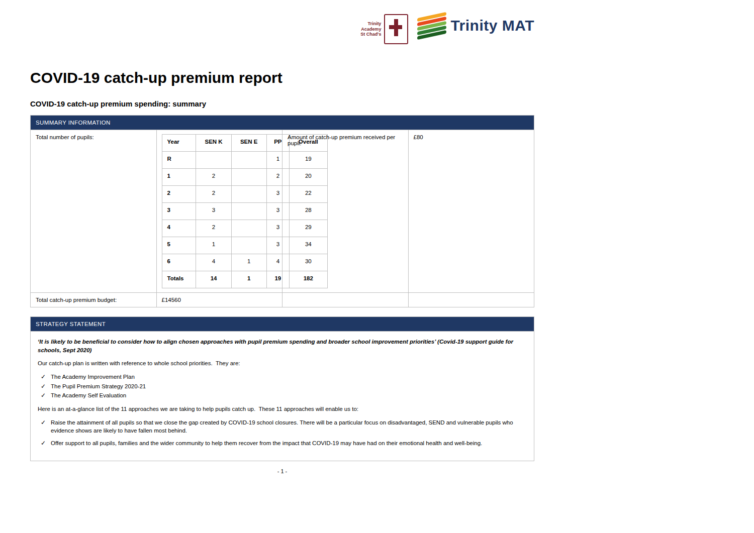Trinity
Academy
St Chad's
Trinity MAT
COVID-19 catch-up premium report
COVID-19 catch-up premium spending: summary
| SUMMARY INFORMATION |
| --- |
| Total number of pupils: | / Year / SEN K / SEN E / PP / Overall / / --- / --- / --- / --- / --- / / R / / / 1 / 19 / / 1 / 2 / / 2 / 20 / / 2 / 2 / / 3 / 22 / / 3 / 3 / / 3 / 28 / / 4 / 2 / / 3 / 29 / / 5 / 1 / / 3 / 34 / / 6 / 4 / 1 / 4 / 30 / / Totals / 14 / 1 / 19 / 182 / | Amount of catch-up premium received per pupil: | £80 |
| Total catch-up premium budget: | £14560 | | |
| STRATEGY STATEMENT |
| --- |
‘It is likely to be beneficial to consider how to align chosen approaches with pupil premium spending and broader school improvement priorities’ (Covid-19 support guide for schools, Sept 2020)
Our catch-up plan is written with reference to whole school priorities. They are:
The Academy Improvement Plan
The Pupil Premium Strategy 2020-21
The Academy Self Evaluation
Here is an at-a-glance list of the 11 approaches we are taking to help pupils catch up. These 11 approaches will enable us to:
Raise the attainment of all pupils so that we close the gap created by COVID-19 school closures. There will be a particular focus on disadvantaged, SEND and vulnerable pupils who evidence shows are likely to have fallen most behind.
Offer support to all pupils, families and the wider community to help them recover from the impact that COVID-19 may have had on their emotional health and well-being.
- 1 -